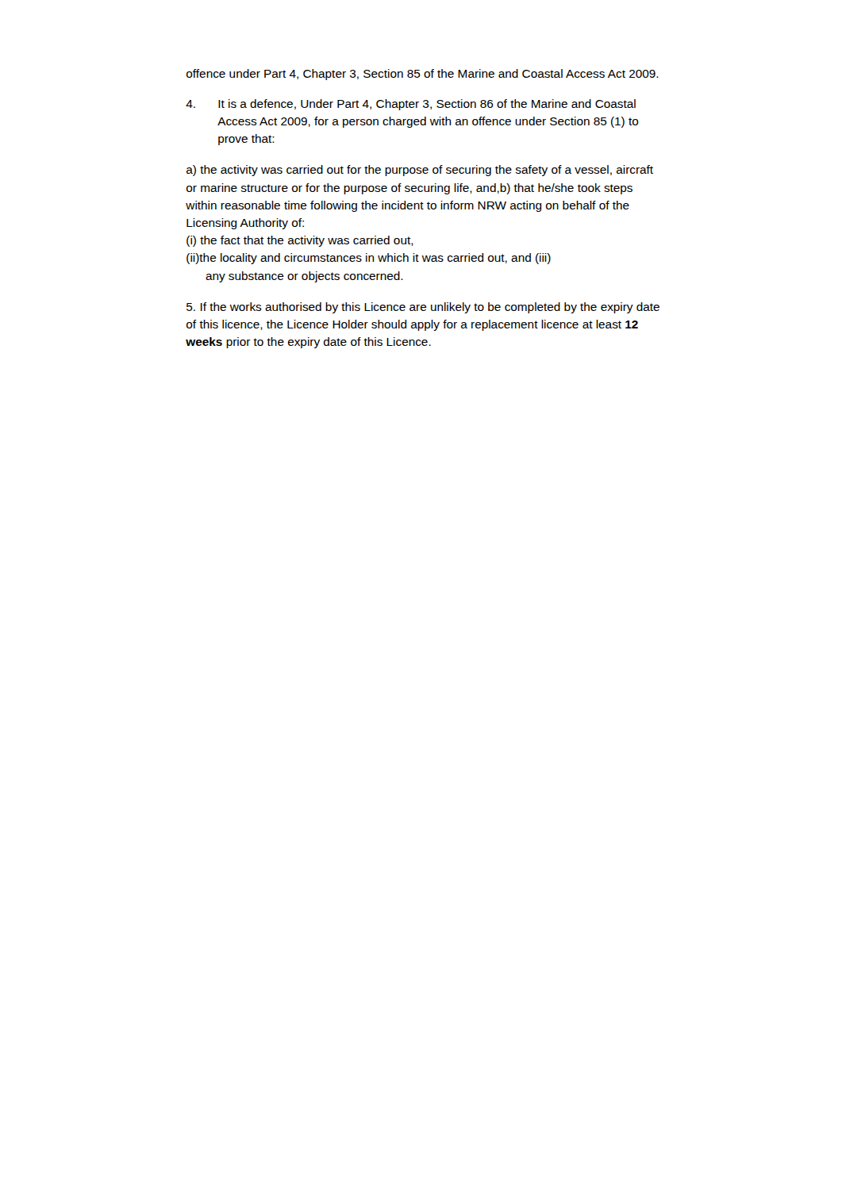offence under Part 4, Chapter 3, Section 85 of the Marine and Coastal Access Act 2009.
4.
It is a defence, Under Part 4, Chapter 3, Section 86 of the Marine and Coastal Access Act 2009, for a person charged with an offence under Section 85 (1) to prove that:
a) the activity was carried out for the purpose of securing the safety of a vessel, aircraft or marine structure or for the purpose of securing life, and,b) that he/she took steps within reasonable time following the incident to inform NRW acting on behalf of the Licensing Authority of:
(i) the fact that the activity was carried out,
(ii)the locality and circumstances in which it was carried out, and (iii)
any substance or objects concerned.
5. If the works authorised by this Licence are unlikely to be completed by the expiry date of this licence, the Licence Holder should apply for a replacement licence at least 12 weeks prior to the expiry date of this Licence.